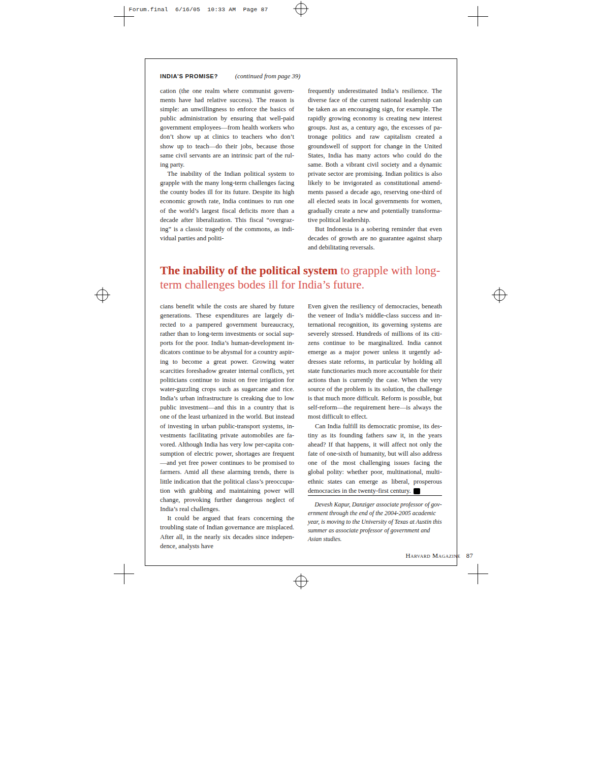Forum.final 6/16/05 10:33 AM Page 87
INDIA’S PROMISE?(continued from page 39)
cation (the one realm where communist governments have had relative success). The reason is simple: an unwillingness to enforce the basics of public administration by ensuring that well-paid government employees—from health workers who don’t show up at clinics to teachers who don’t show up to teach—do their jobs, because those same civil servants are an intrinsic part of the ruling party.
The inability of the Indian political system to grapple with the many long-term challenges facing the county bodes ill for its future. Despite its high economic growth rate, India continues to run one of the world’s largest fiscal deficits more than a decade after liberalization. This fiscal “overgrazing” is a classic tragedy of the commons, as individual parties and politi-
frequently underestimated India’s resilience. The diverse face of the current national leadership can be taken as an encouraging sign, for example. The rapidly growing economy is creating new interest groups. Just as, a century ago, the excesses of patronage politics and raw capitalism created a groundswell of support for change in the United States, India has many actors who could do the same. Both a vibrant civil society and a dynamic private sector are promising. Indian politics is also likely to be invigorated as constitutional amendments passed a decade ago, reserving one-third of all elected seats in local governments for women, gradually create a new and potentially transformative political leadership.
But Indonesia is a sobering reminder that even decades of growth are no guarantee against sharp and debilitating reversals.
The inability of the political system to grapple with long-term challenges bodes ill for India’s future.
cians benefit while the costs are shared by future generations. These expenditures are largely directed to a pampered government bureaucracy, rather than to long-term investments or social supports for the poor. India’s human-development indicators continue to be abysmal for a country aspiring to become a great power. Growing water scarcities foreshadow greater internal conflicts, yet politicians continue to insist on free irrigation for water-guzzling crops such as sugarcane and rice. India’s urban infrastructure is creaking due to low public investment—and this in a country that is one of the least urbanized in the world. But instead of investing in urban public-transport systems, investments facilitating private automobiles are favored. Although India has very low per-capita consumption of electric power, shortages are frequent—and yet free power continues to be promised to farmers. Amid all these alarming trends, there is little indication that the political class’s preoccupation with grabbing and maintaining power will change, provoking further dangerous neglect of India’s real challenges.
It could be argued that fears concerning the troubling state of Indian governance are misplaced. After all, in the nearly six decades since independence, analysts have
Even given the resiliency of democracies, beneath the veneer of India’s middle-class success and international recognition, its governing systems are severely stressed. Hundreds of millions of its citizens continue to be marginalized. India cannot emerge as a major power unless it urgently addresses state reforms, in particular by holding all state functionaries much more accountable for their actions than is currently the case. When the very source of the problem is its solution, the challenge is that much more difficult. Reform is possible, but self-reform—the requirement here—is always the most difficult to effect.
Can India fulfill its democratic promise, its destiny as its founding fathers saw it, in the years ahead? If that happens, it will affect not only the fate of one-sixth of humanity, but will also address one of the most challenging issues facing the global polity: whether poor, multinational, multiethnic states can emerge as liberal, prosperous democracies in the twenty-first century.◆
Devesh Kapur, Danziger associate professor of government through the end of the 2004-2005 academic year, is moving to the University of Texas at Austin this summer as associate professor of government and Asian studies.
Harvard Magazine87